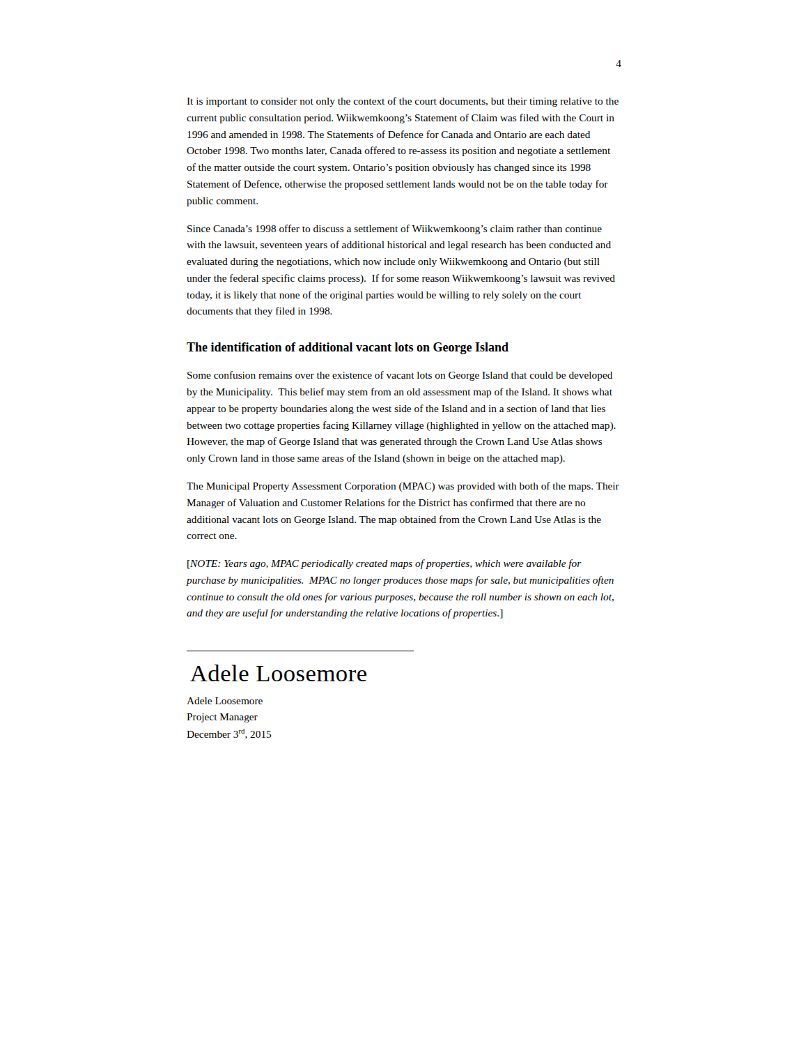4
It is important to consider not only the context of the court documents, but their timing relative to the current public consultation period. Wiikwemkoong’s Statement of Claim was filed with the Court in 1996 and amended in 1998. The Statements of Defence for Canada and Ontario are each dated October 1998. Two months later, Canada offered to re-assess its position and negotiate a settlement of the matter outside the court system. Ontario’s position obviously has changed since its 1998 Statement of Defence, otherwise the proposed settlement lands would not be on the table today for public comment.
Since Canada’s 1998 offer to discuss a settlement of Wiikwemkoong’s claim rather than continue with the lawsuit, seventeen years of additional historical and legal research has been conducted and evaluated during the negotiations, which now include only Wiikwemkoong and Ontario (but still under the federal specific claims process). If for some reason Wiikwemkoong’s lawsuit was revived today, it is likely that none of the original parties would be willing to rely solely on the court documents that they filed in 1998.
The identification of additional vacant lots on George Island
Some confusion remains over the existence of vacant lots on George Island that could be developed by the Municipality. This belief may stem from an old assessment map of the Island. It shows what appear to be property boundaries along the west side of the Island and in a section of land that lies between two cottage properties facing Killarney village (highlighted in yellow on the attached map). However, the map of George Island that was generated through the Crown Land Use Atlas shows only Crown land in those same areas of the Island (shown in beige on the attached map).
The Municipal Property Assessment Corporation (MPAC) was provided with both of the maps. Their Manager of Valuation and Customer Relations for the District has confirmed that there are no additional vacant lots on George Island. The map obtained from the Crown Land Use Atlas is the correct one.
[NOTE: Years ago, MPAC periodically created maps of properties, which were available for purchase by municipalities. MPAC no longer produces those maps for sale, but municipalities often continue to consult the old ones for various purposes, because the roll number is shown on each lot, and they are useful for understanding the relative locations of properties.]
Adele Loosemore
Adele Loosemore
Project Manager
December 3rd, 2015